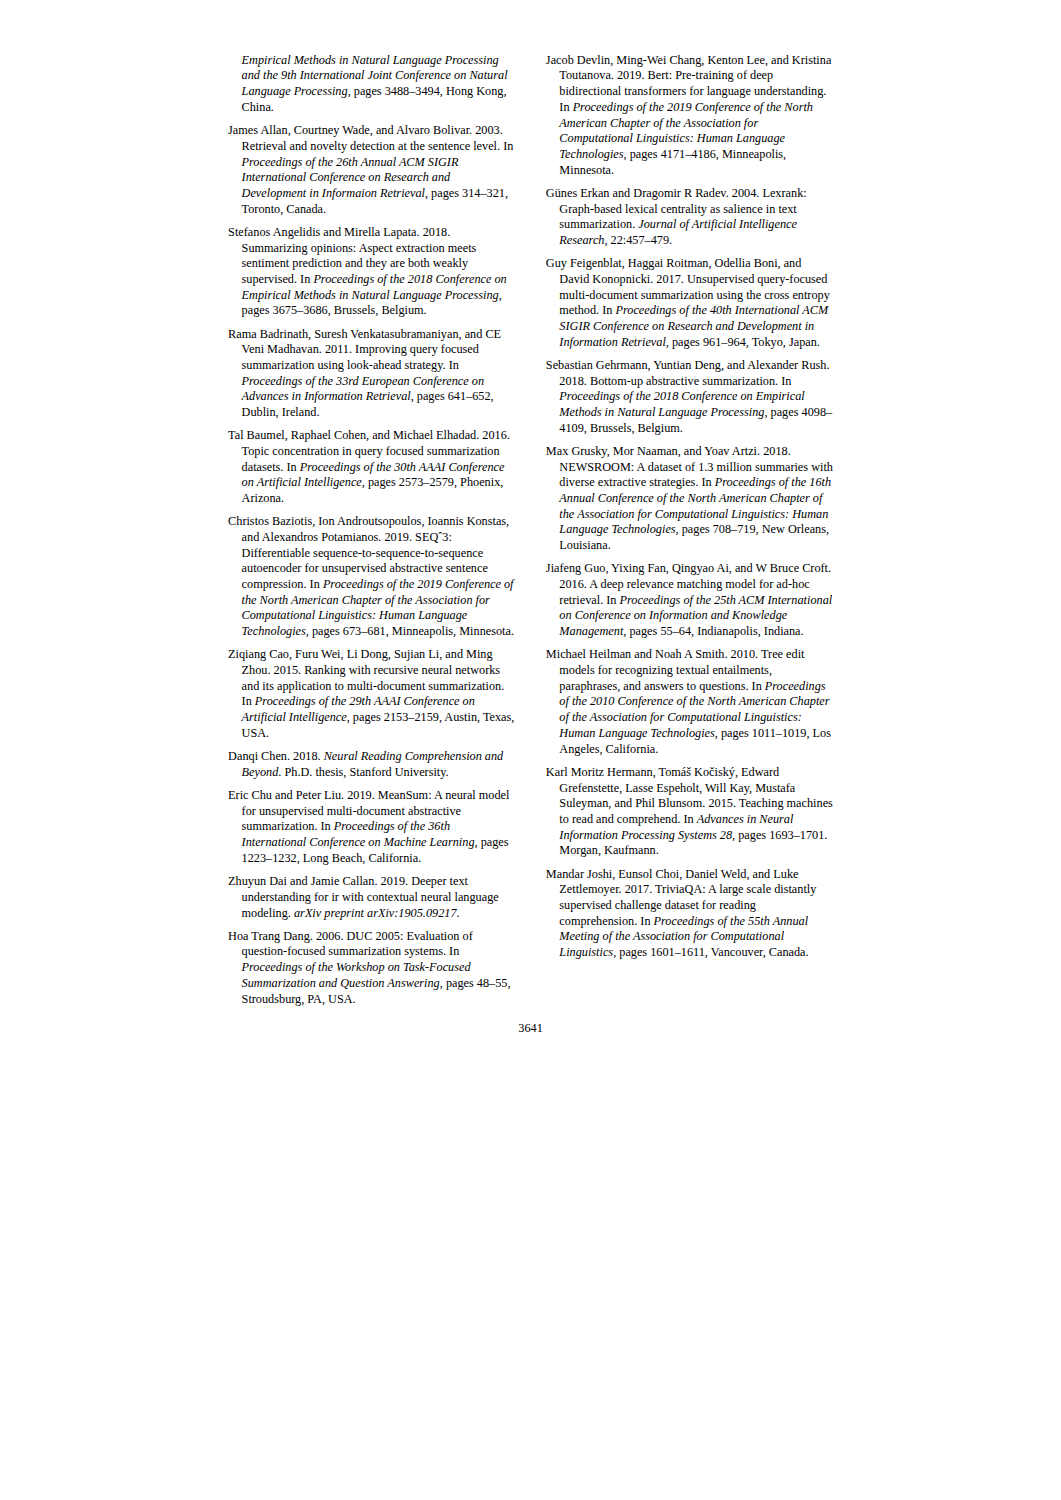Empirical Methods in Natural Language Processing and the 9th International Joint Conference on Natural Language Processing, pages 3488–3494, Hong Kong, China.
James Allan, Courtney Wade, and Alvaro Bolivar. 2003. Retrieval and novelty detection at the sentence level. In Proceedings of the 26th Annual ACM SIGIR International Conference on Research and Development in Informaion Retrieval, pages 314–321, Toronto, Canada.
Stefanos Angelidis and Mirella Lapata. 2018. Summarizing opinions: Aspect extraction meets sentiment prediction and they are both weakly supervised. In Proceedings of the 2018 Conference on Empirical Methods in Natural Language Processing, pages 3675–3686, Brussels, Belgium.
Rama Badrinath, Suresh Venkatasubramaniyan, and CE Veni Madhavan. 2011. Improving query focused summarization using look-ahead strategy. In Proceedings of the 33rd European Conference on Advances in Information Retrieval, pages 641–652, Dublin, Ireland.
Tal Baumel, Raphael Cohen, and Michael Elhadad. 2016. Topic concentration in query focused summarization datasets. In Proceedings of the 30th AAAI Conference on Artificial Intelligence, pages 2573–2579, Phoenix, Arizona.
Christos Baziotis, Ion Androutsopoulos, Ioannis Konstas, and Alexandros Potamianos. 2019. SEQˆ3: Differentiable sequence-to-sequence-to-sequence autoencoder for unsupervised abstractive sentence compression. In Proceedings of the 2019 Conference of the North American Chapter of the Association for Computational Linguistics: Human Language Technologies, pages 673–681, Minneapolis, Minnesota.
Ziqiang Cao, Furu Wei, Li Dong, Sujian Li, and Ming Zhou. 2015. Ranking with recursive neural networks and its application to multi-document summarization. In Proceedings of the 29th AAAI Conference on Artificial Intelligence, pages 2153–2159, Austin, Texas, USA.
Danqi Chen. 2018. Neural Reading Comprehension and Beyond. Ph.D. thesis, Stanford University.
Eric Chu and Peter Liu. 2019. MeanSum: A neural model for unsupervised multi-document abstractive summarization. In Proceedings of the 36th International Conference on Machine Learning, pages 1223–1232, Long Beach, California.
Zhuyun Dai and Jamie Callan. 2019. Deeper text understanding for ir with contextual neural language modeling. arXiv preprint arXiv:1905.09217.
Hoa Trang Dang. 2006. DUC 2005: Evaluation of question-focused summarization systems. In Proceedings of the Workshop on Task-Focused Summarization and Question Answering, pages 48–55, Stroudsburg, PA, USA.
Jacob Devlin, Ming-Wei Chang, Kenton Lee, and Kristina Toutanova. 2019. Bert: Pre-training of deep bidirectional transformers for language understanding. In Proceedings of the 2019 Conference of the North American Chapter of the Association for Computational Linguistics: Human Language Technologies, pages 4171–4186, Minneapolis, Minnesota.
Günes Erkan and Dragomir R Radev. 2004. Lexrank: Graph-based lexical centrality as salience in text summarization. Journal of Artificial Intelligence Research, 22:457–479.
Guy Feigenblat, Haggai Roitman, Odellia Boni, and David Konopnicki. 2017. Unsupervised query-focused multi-document summarization using the cross entropy method. In Proceedings of the 40th International ACM SIGIR Conference on Research and Development in Information Retrieval, pages 961–964, Tokyo, Japan.
Sebastian Gehrmann, Yuntian Deng, and Alexander Rush. 2018. Bottom-up abstractive summarization. In Proceedings of the 2018 Conference on Empirical Methods in Natural Language Processing, pages 4098–4109, Brussels, Belgium.
Max Grusky, Mor Naaman, and Yoav Artzi. 2018. NEWSROOM: A dataset of 1.3 million summaries with diverse extractive strategies. In Proceedings of the 16th Annual Conference of the North American Chapter of the Association for Computational Linguistics: Human Language Technologies, pages 708–719, New Orleans, Louisiana.
Jiafeng Guo, Yixing Fan, Qingyao Ai, and W Bruce Croft. 2016. A deep relevance matching model for ad-hoc retrieval. In Proceedings of the 25th ACM International on Conference on Information and Knowledge Management, pages 55–64, Indianapolis, Indiana.
Michael Heilman and Noah A Smith. 2010. Tree edit models for recognizing textual entailments, paraphrases, and answers to questions. In Proceedings of the 2010 Conference of the North American Chapter of the Association for Computational Linguistics: Human Language Technologies, pages 1011–1019, Los Angeles, California.
Karl Moritz Hermann, Tomáš Kočiský, Edward Grefenstette, Lasse Espeholt, Will Kay, Mustafa Suleyman, and Phil Blunsom. 2015. Teaching machines to read and comprehend. In Advances in Neural Information Processing Systems 28, pages 1693–1701. Morgan, Kaufmann.
Mandar Joshi, Eunsol Choi, Daniel Weld, and Luke Zettlemoyer. 2017. TriviaQA: A large scale distantly supervised challenge dataset for reading comprehension. In Proceedings of the 55th Annual Meeting of the Association for Computational Linguistics, pages 1601–1611, Vancouver, Canada.
3641